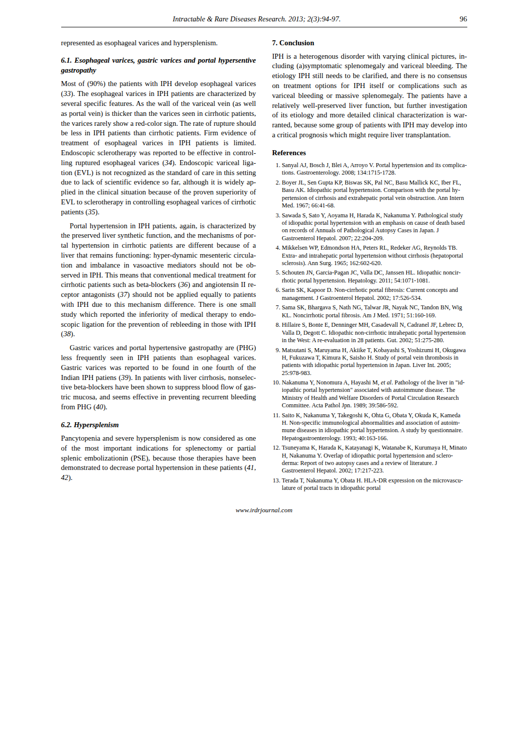Intractable & Rare Diseases Research. 2013; 2(3):94-97.
96
represented as esophageal varices and hypersplenism.
6.1. Esophageal varices, gastric varices and portal hypersentive gastropathy
Most of (90%) the patients with IPH develop esophageal varices (33). The esophageal varices in IPH patients are characterized by several specific features. As the wall of the variceal vein (as well as portal vein) is thicker than the varices seen in cirrhotic patients, the varices rarely show a red-color sign. The rate of rupture should be less in IPH patients than cirrhotic patients. Firm evidence of treatment of esophageal varices in IPH patients is limited. Endoscopic sclerotherapy was reported to be effective in controlling ruptured esophageal varices (34). Endoscopic variceal ligation (EVL) is not recognized as the standard of care in this setting due to lack of scientific evidence so far, although it is widely applied in the clinical situation because of the proven superiority of EVL to sclerotherapy in controlling esophageal varices of cirrhotic patients (35).
Portal hypertension in IPH patients, again, is characterized by the preserved liver synthetic function, and the mechanisms of portal hypertension in cirrhotic patients are different because of a liver that remains functioning: hyper-dynamic mesenteric circulation and imbalance in vasoactive mediators should not be observed in IPH. This means that conventional medical treatment for cirrhotic patients such as beta-blockers (36) and angiotensin II receptor antagonists (37) should not be applied equally to patients with IPH due to this mechanism difference. There is one small study which reported the inferiority of medical therapy to endoscopic ligation for the prevention of rebleeding in those with IPH (38).
Gastric varices and portal hypertensive gastropathy are (PHG) less frequently seen in IPH patients than esophageal varices. Gastric varices was reported to be found in one fourth of the Indian IPH patiens (39). In patients with liver cirrhosis, nonselective beta-blockers have been shown to suppress blood flow of gastric mucosa, and seems effective in preventing recurrent bleeding from PHG (40).
6.2. Hypersplenism
Pancytopenia and severe hypersplenism is now considered as one of the most important indications for splenectomy or partial splenic embolizationin (PSE), because those therapies have been demonstrated to decrease portal hypertension in these patients (41, 42).
7. Conclusion
IPH is a heterogenous disorder with varying clinical pictures, including (a)symptomatic splenomegaly and variceal bleeding. The etiology IPH still needs to be clarified, and there is no consensus on treatment options for IPH itself or complications such as variceal bleeding or massive splenomegaly. The patients have a relatively well-preserved liver function, but further investigation of its etiology and more detailed clinical characterization is warranted, because some group of patients with IPH may develop into a critical prognosis which might require liver transplantation.
References
Sanyal AJ, Bosch J, Blei A, Arroyo V. Portal hypertension and its complications. Gastroenterology. 2008; 134:1715-1728.
Boyer JL, Sen Gupta KP, Biswas SK, Pal NC, Basu Mallick KC, Iber FL, Basu AK. Idiopathic portal hypertension. Comparison with the portal hypertension of cirrhosis and extrahepatic portal vein obstruction. Ann Intern Med. 1967; 66:41-68.
Sawada S, Sato Y, Aoyama H, Harada K, Nakanuma Y. Pathological study of idiopathic portal hypertension with an emphasis on cause of death based on records of Annuals of Pathological Autopsy Cases in Japan. J Gastroenterol Hepatol. 2007; 22:204-209.
Mikkelsen WP, Edmondson HA, Peters RL, Redeker AG, Reynolds TB. Extra- and intrahepatic portal hypertension without cirrhosis (hepatoportal sclerosis). Ann Surg. 1965; 162:602-620.
Schouten JN, Garcia-Pagan JC, Valla DC, Janssen HL. Idiopathic noncirrhotic portal hypertension. Hepatology. 2011; 54:1071-1081.
Sarin SK, Kapoor D. Non-cirrhotic portal fibrosis: Current concepts and management. J Gastroenterol Hepatol. 2002; 17:526-534.
Sama SK, Bhargava S, Nath NG, Talwar JR, Nayak NC, Tandon BN, Wig KL. Noncirrhotic portal fibrosis. Am J Med. 1971; 51:160-169.
Hillaire S, Bonte E, Denninger MH, Casadevall N, Cadranel JF, Lebrec D, Valla D, Degott C. Idiopathic non-cirrhotic intrahepatic portal hypertension in the West: A re-evaluation in 28 patients. Gut. 2002; 51:275-280.
Matsutani S, Maruyama H, Akiike T, Kobayashi S, Yoshizumi H, Okugawa H, Fukuzawa T, Kimura K, Saisho H. Study of portal vein thrombosis in patients with idiopathic portal hypertension in Japan. Liver Int. 2005; 25:978-983.
Nakanuma Y, Nonomura A, Hayashi M, et al. Pathology of the liver in "idiopathic portal hypertension" associated with autoimmune disease. The Ministry of Health and Welfare Disorders of Portal Circulation Research Committee. Acta Pathol Jpn. 1989; 39:586-592.
Saito K, Nakanuma Y, Takegoshi K, Ohta G, Obata Y, Okuda K, Kameda H. Non-specific immunological abnormalities and association of autoimmune diseases in idiopathic portal hypertension. A study by questionnaire. Hepatogastroenterology. 1993; 40:163-166.
Tsuneyama K, Harada K, Katayanagi K, Watanabe K, Kurumaya H, Minato H, Nakanuma Y. Overlap of idiopathic portal hypertension and scleroderma: Report of two autopsy cases and a review of literature. J Gastroenterol Hepatol. 2002; 17:217-223.
Terada T, Nakanuma Y, Obata H. HLA-DR expression on the microvasculature of portal tracts in idiopathic portal
www.irdrjournal.com